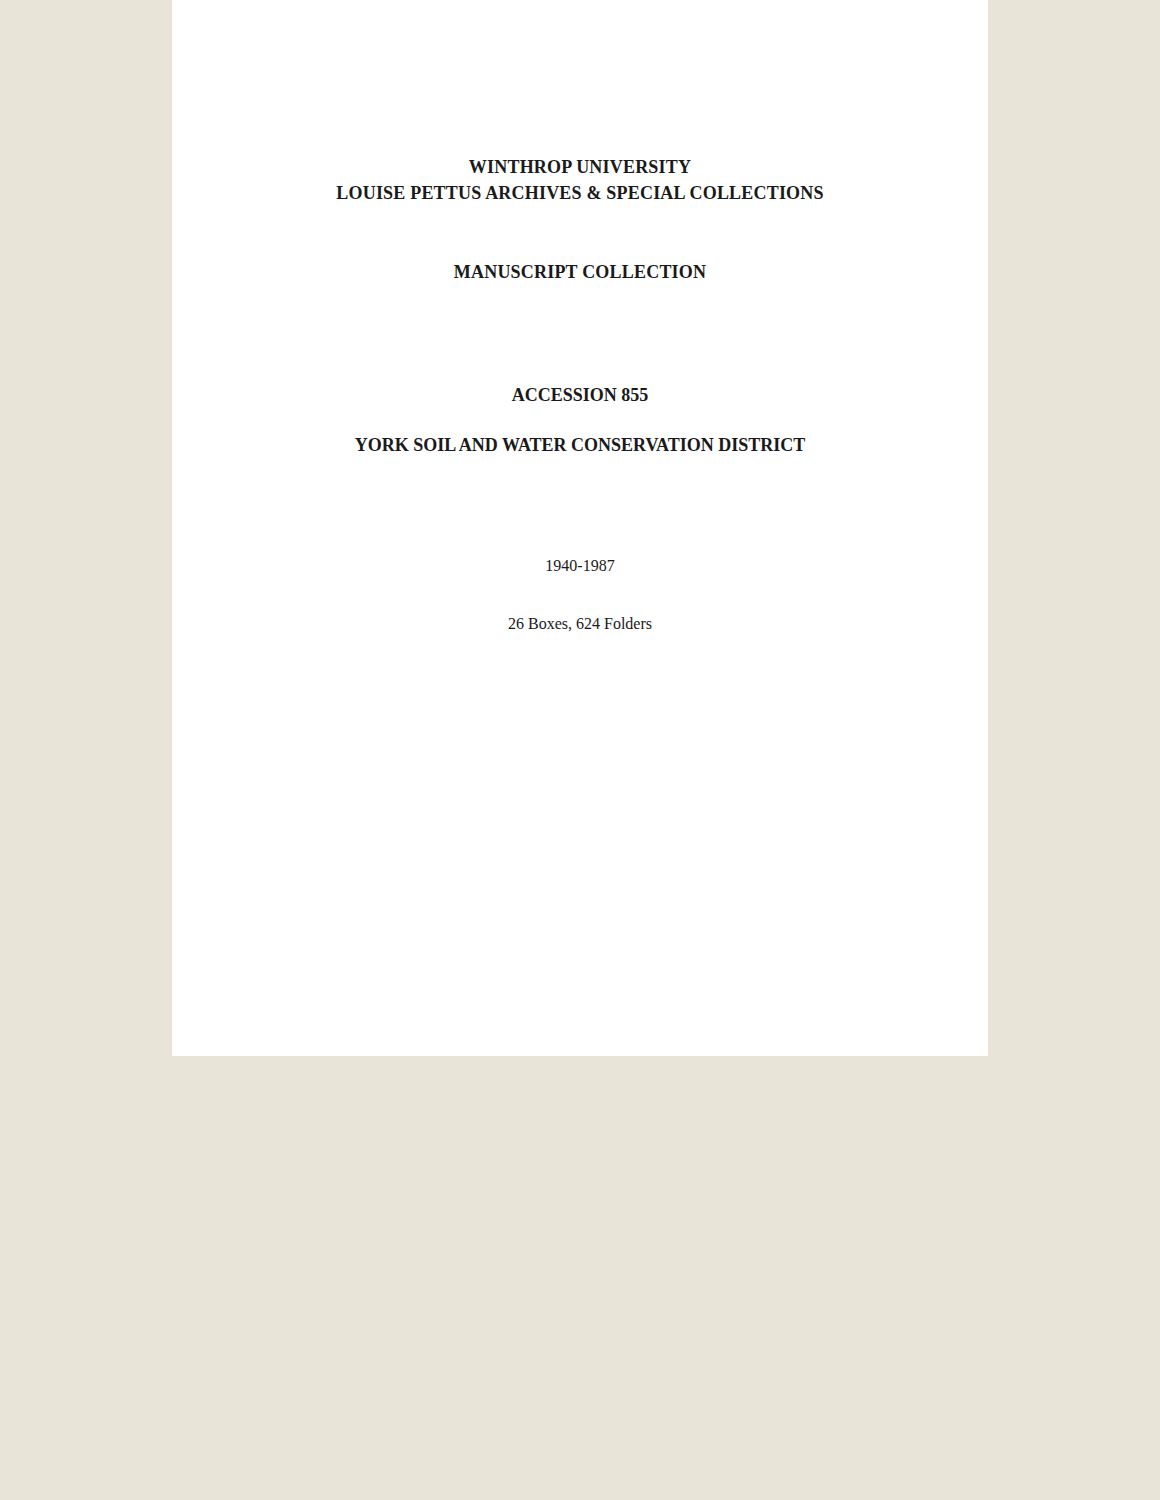WINTHROP UNIVERSITY
LOUISE PETTUS ARCHIVES & SPECIAL COLLECTIONS
MANUSCRIPT COLLECTION
ACCESSION 855
YORK SOIL AND WATER CONSERVATION DISTRICT
1940-1987
26 Boxes, 624 Folders